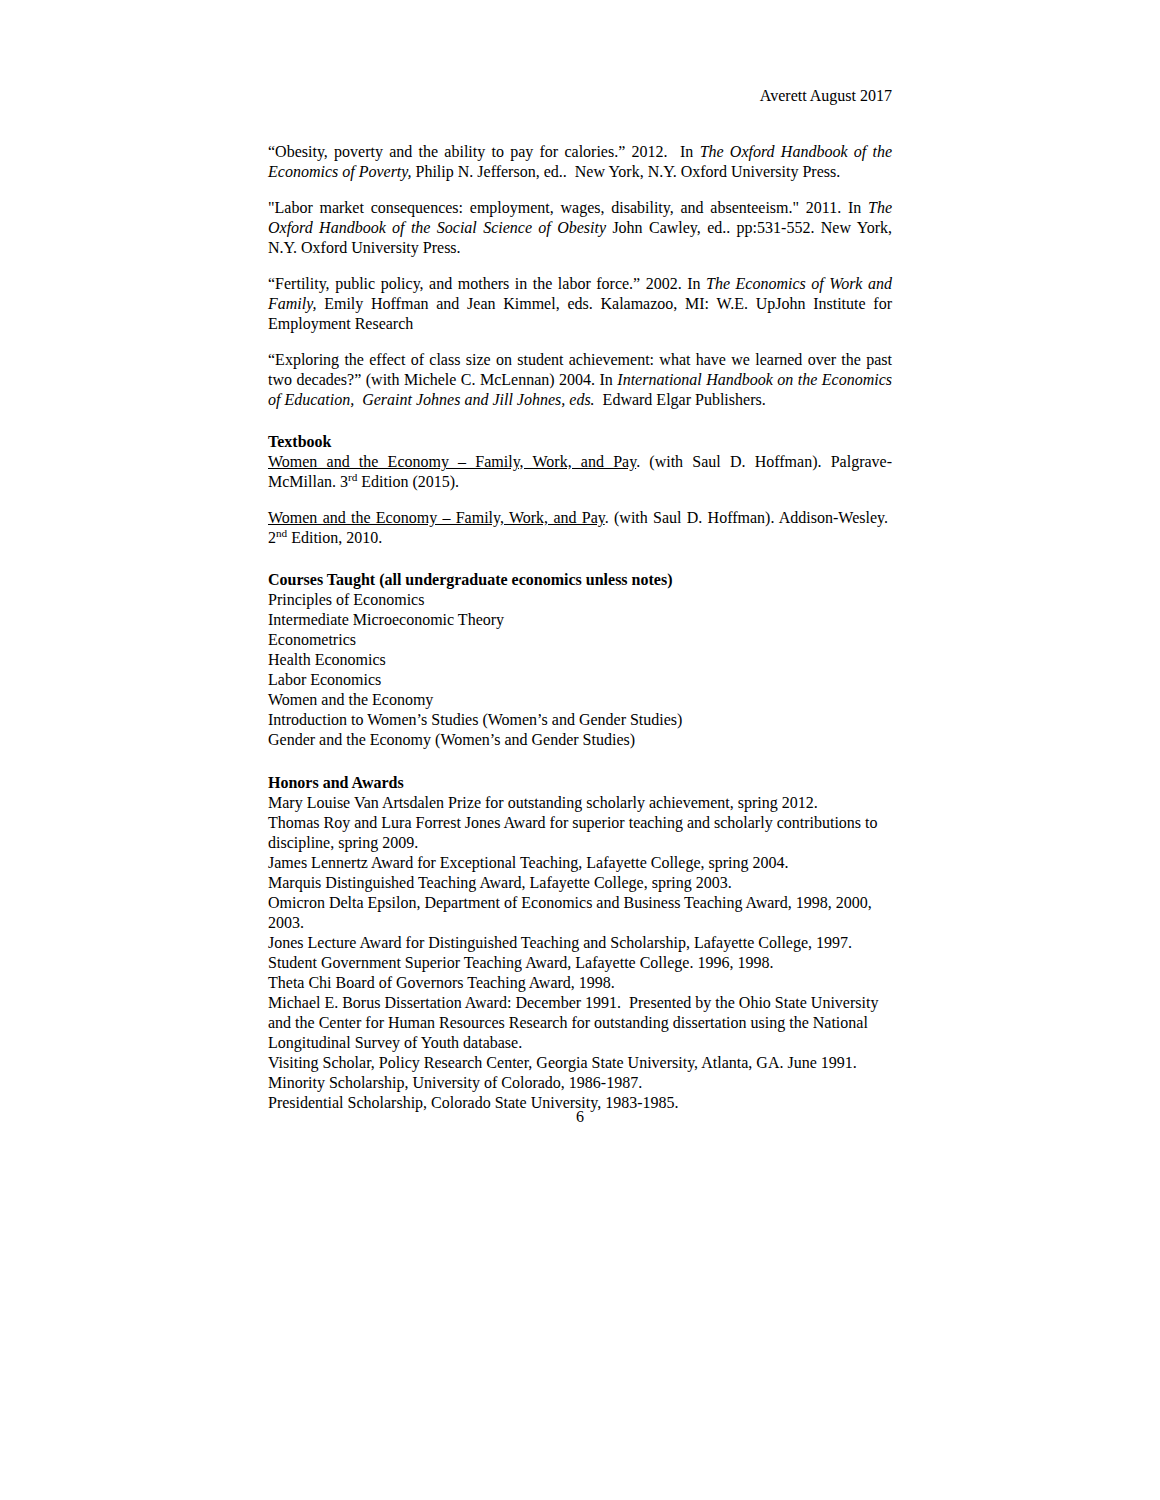Averett August 2017
“Obesity, poverty and the ability to pay for calories.” 2012. In The Oxford Handbook of the Economics of Poverty, Philip N. Jefferson, ed.. New York, N.Y. Oxford University Press.
"Labor market consequences: employment, wages, disability, and absenteeism." 2011. In The Oxford Handbook of the Social Science of Obesity John Cawley, ed.. pp:531-552. New York, N.Y. Oxford University Press.
“Fertility, public policy, and mothers in the labor force.” 2002. In The Economics of Work and Family, Emily Hoffman and Jean Kimmel, eds. Kalamazoo, MI: W.E. UpJohn Institute for Employment Research
“Exploring the effect of class size on student achievement: what have we learned over the past two decades?” (with Michele C. McLennan) 2004. In International Handbook on the Economics of Education, Geraint Johnes and Jill Johnes, eds. Edward Elgar Publishers.
Textbook
Women and the Economy – Family, Work, and Pay. (with Saul D. Hoffman). Palgrave-McMillan. 3rd Edition (2015).
Women and the Economy – Family, Work, and Pay. (with Saul D. Hoffman). Addison-Wesley. 2nd Edition, 2010.
Courses Taught (all undergraduate economics unless notes)
Principles of Economics
Intermediate Microeconomic Theory
Econometrics
Health Economics
Labor Economics
Women and the Economy
Introduction to Women’s Studies (Women’s and Gender Studies)
Gender and the Economy (Women’s and Gender Studies)
Honors and Awards
Mary Louise Van Artsdalen Prize for outstanding scholarly achievement, spring 2012.
Thomas Roy and Lura Forrest Jones Award for superior teaching and scholarly contributions to discipline, spring 2009.
James Lennertz Award for Exceptional Teaching, Lafayette College, spring 2004.
Marquis Distinguished Teaching Award, Lafayette College, spring 2003.
Omicron Delta Epsilon, Department of Economics and Business Teaching Award, 1998, 2000, 2003.
Jones Lecture Award for Distinguished Teaching and Scholarship, Lafayette College, 1997.
Student Government Superior Teaching Award, Lafayette College. 1996, 1998.
Theta Chi Board of Governors Teaching Award, 1998.
Michael E. Borus Dissertation Award: December 1991. Presented by the Ohio State University and the Center for Human Resources Research for outstanding dissertation using the National Longitudinal Survey of Youth database.
Visiting Scholar, Policy Research Center, Georgia State University, Atlanta, GA. June 1991.
Minority Scholarship, University of Colorado, 1986-1987.
Presidential Scholarship, Colorado State University, 1983-1985.
6